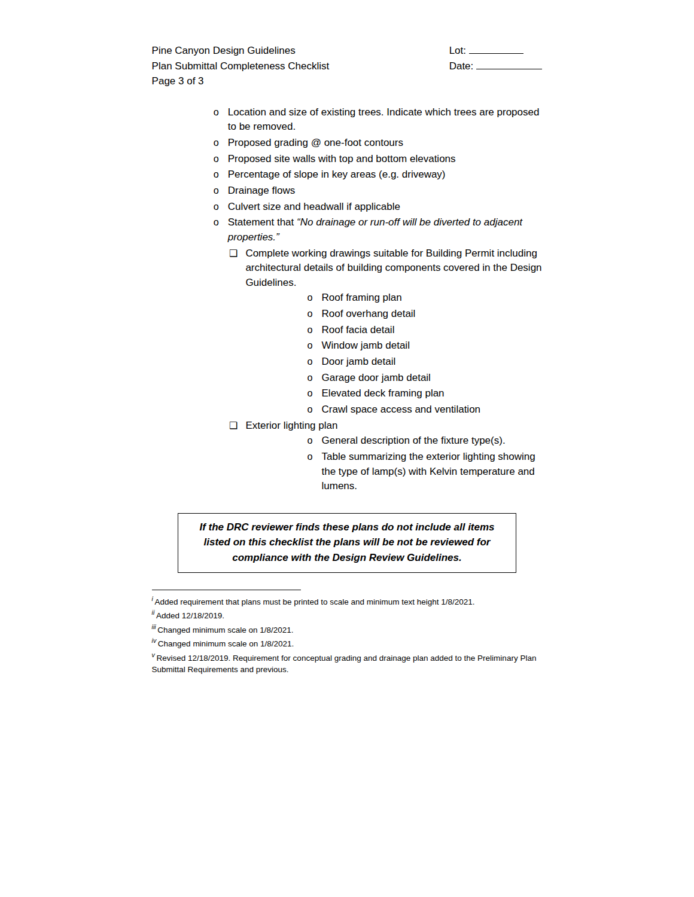Pine Canyon Design Guidelines
Plan Submittal Completeness Checklist
Page 3 of 3
Lot:
Date:
Location and size of existing trees. Indicate which trees are proposed to be removed.
Proposed grading @ one-foot contours
Proposed site walls with top and bottom elevations
Percentage of slope in key areas (e.g. driveway)
Drainage flows
Culvert size and headwall if applicable
Statement that “No drainage or run-off will be diverted to adjacent properties.”
Complete working drawings suitable for Building Permit including architectural details of building components covered in the Design Guidelines.
Roof framing plan
Roof overhang detail
Roof facia detail
Window jamb detail
Door jamb detail
Garage door jamb detail
Elevated deck framing plan
Crawl space access and ventilation
Exterior lighting plan
General description of the fixture type(s).
Table summarizing the exterior lighting showing the type of lamp(s) with Kelvin temperature and lumens.
If the DRC reviewer finds these plans do not include all items listed on this checklist the plans will be not be reviewed for compliance with the Design Review Guidelines.
i Added requirement that plans must be printed to scale and minimum text height 1/8/2021.
ii Added 12/18/2019.
iii Changed minimum scale on 1/8/2021.
iv Changed minimum scale on 1/8/2021.
v Revised 12/18/2019. Requirement for conceptual grading and drainage plan added to the Preliminary Plan Submittal Requirements and previous.